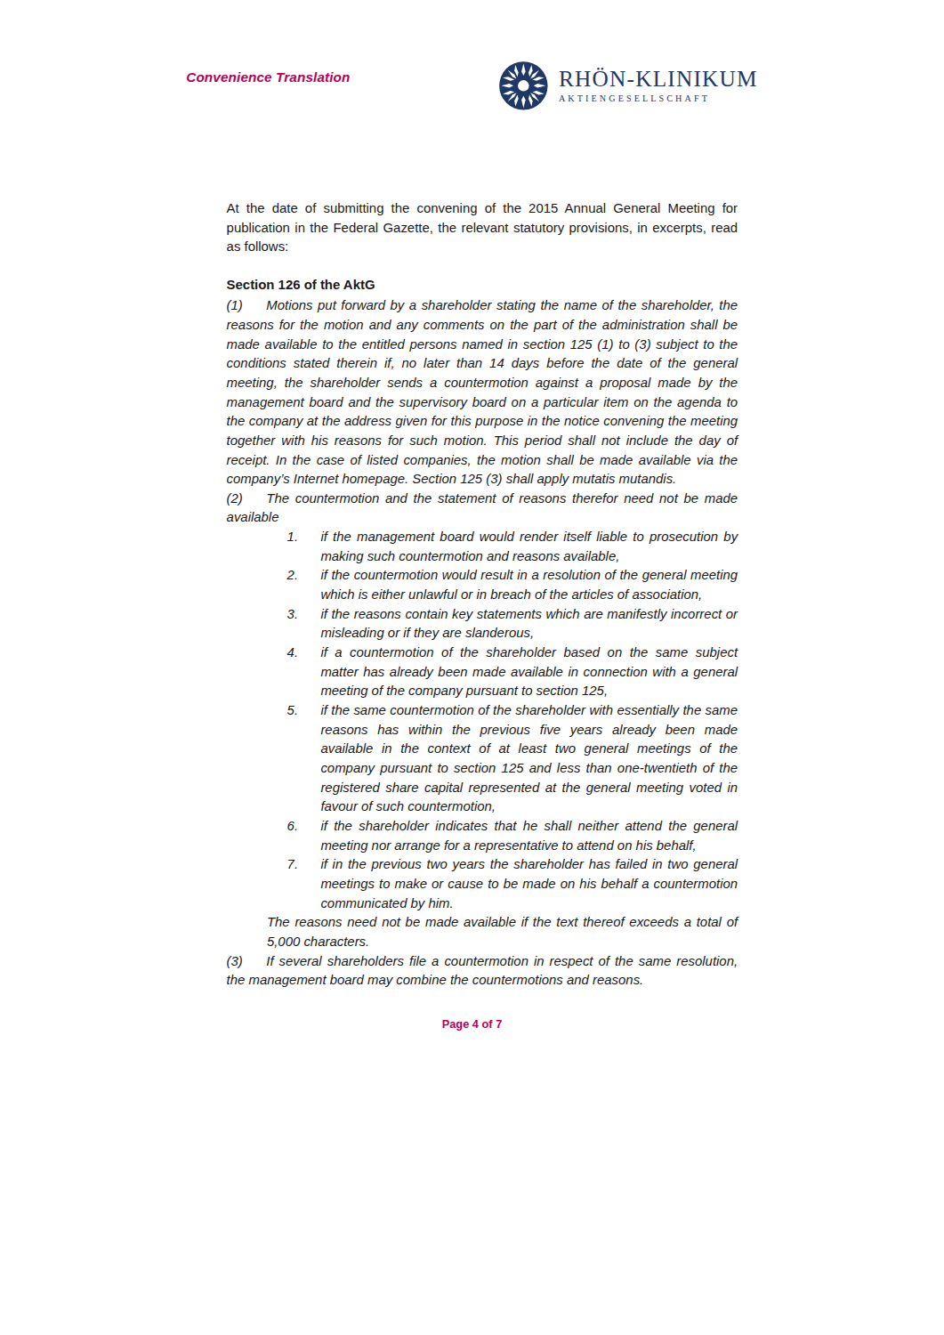Convenience Translation
RHÖN-KLINIKUM
AKTIENGESELLSCHAFT
At the date of submitting the convening of the 2015 Annual General Meeting for publication in the Federal Gazette, the relevant statutory provisions, in excerpts, read as follows:
Section 126 of the AktG
(1) Motions put forward by a shareholder stating the name of the shareholder, the reasons for the motion and any comments on the part of the administration shall be made available to the entitled persons named in section 125 (1) to (3) subject to the conditions stated therein if, no later than 14 days before the date of the general meeting, the shareholder sends a countermotion against a proposal made by the management board and the supervisory board on a particular item on the agenda to the company at the address given for this purpose in the notice convening the meeting together with his reasons for such motion. This period shall not include the day of receipt. In the case of listed companies, the motion shall be made available via the company’s Internet homepage. Section 125 (3) shall apply mutatis mutandis.
(2) The countermotion and the statement of reasons therefor need not be made available
1. if the management board would render itself liable to prosecution by making such countermotion and reasons available,
2. if the countermotion would result in a resolution of the general meeting which is either unlawful or in breach of the articles of association,
3. if the reasons contain key statements which are manifestly incorrect or misleading or if they are slanderous,
4. if a countermotion of the shareholder based on the same subject matter has already been made available in connection with a general meeting of the company pursuant to section 125,
5. if the same countermotion of the shareholder with essentially the same reasons has within the previous five years already been made available in the context of at least two general meetings of the company pursuant to section 125 and less than one-twentieth of the registered share capital represented at the general meeting voted in favour of such countermotion,
6. if the shareholder indicates that he shall neither attend the general meeting nor arrange for a representative to attend on his behalf,
7. if in the previous two years the shareholder has failed in two general meetings to make or cause to be made on his behalf a countermotion communicated by him.
The reasons need not be made available if the text thereof exceeds a total of 5,000 characters.
(3) If several shareholders file a countermotion in respect of the same resolution, the management board may combine the countermotions and reasons.
Page 4 of 7